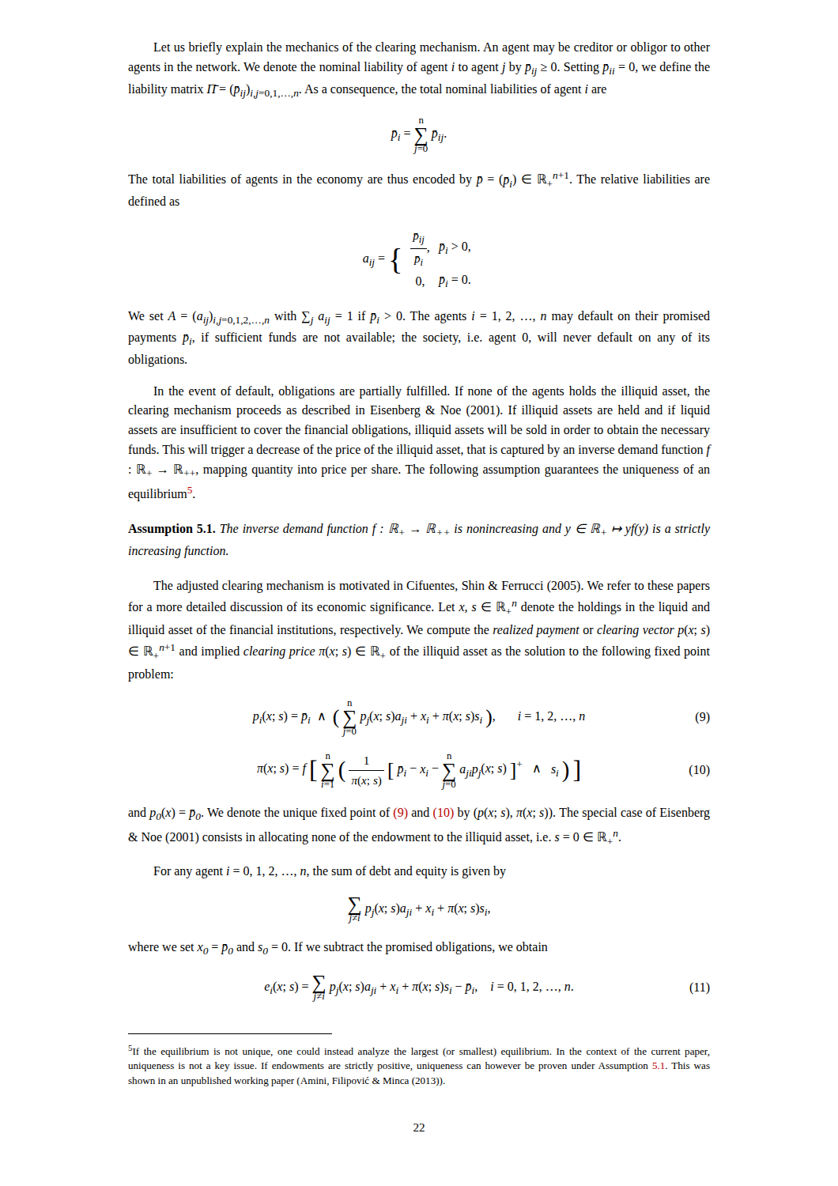Let us briefly explain the mechanics of the clearing mechanism. An agent may be creditor or obligor to other agents in the network. We denote the nominal liability of agent i to agent j by p̄ij ≥ 0. Setting p̄ii = 0, we define the liability matrix Π̄ = (p̄ij)i,j=0,1,…,n. As a consequence, the total nominal liabilities of agent i are
p̄i = n∑j=0 p̄ij.
The total liabilities of agents in the economy are thus encoded by p̄ = (p̄i) ∈ ℝ+n+1. The relative liabilities are defined as
aij = {
| p̄ ij p̄ i , | p̄ i > 0, |
| 0, | p̄ i = 0. |
We set A = (aij)i,j=0,1,2,…,n with ∑j aij = 1 if p̄i > 0. The agents i = 1, 2, …, n may default on their promised payments p̄i, if sufficient funds are not available; the society, i.e. agent 0, will never default on any of its obligations.
In the event of default, obligations are partially fulfilled. If none of the agents holds the illiquid asset, the clearing mechanism proceeds as described in Eisenberg & Noe (2001). If illiquid assets are held and if liquid assets are insufficient to cover the financial obligations, illiquid assets will be sold in order to obtain the necessary funds. This will trigger a decrease of the price of the illiquid asset, that is captured by an inverse demand function f : ℝ+ → ℝ++, mapping quantity into price per share. The following assumption guarantees the uniqueness of an equilibrium5.
Assumption 5.1. The inverse demand function f : ℝ+ → ℝ++ is nonincreasing and y ∈ ℝ+ ↦ yf(y) is a strictly increasing function.
The adjusted clearing mechanism is motivated in Cifuentes, Shin & Ferrucci (2005). We refer to these papers for a more detailed discussion of its economic significance. Let x, s ∈ ℝ+n denote the holdings in the liquid and illiquid asset of the financial institutions, respectively. We compute the realized payment or clearing vector p(x; s) ∈ ℝ+n+1 and implied clearing price π(x; s) ∈ ℝ+ of the illiquid asset as the solution to the following fixed point problem:
pi(x; s) = p̄i ∧ ( n∑j=0 pj(x; s)aji + xi + π(x; s)si ), i = 1, 2, …, n (9)
π(x; s) = f [ n∑i=1 ( 1 π(x; s) [ p̄i − xi − n∑j=0 aji pj(x; s) ]+ ∧ si ) ] (10)
and p0(x) = p̄0. We denote the unique fixed point of (9) and (10) by (p(x; s), π(x; s)). The special case of Eisenberg & Noe (2001) consists in allocating none of the endowment to the illiquid asset, i.e. s = 0 ∈ ℝ+n.
For any agent i = 0, 1, 2, …, n, the sum of debt and equity is given by
∑j≠i pj(x; s)aji + xi + π(x; s)si,
where we set x0 = p̄0 and s0 = 0. If we subtract the promised obligations, we obtain
ei(x; s) = ∑j≠i pj(x; s)aji + xi + π(x; s)si − p̄i, i = 0, 1, 2, …, n. (11)
5If the equilibrium is not unique, one could instead analyze the largest (or smallest) equilibrium. In the context of the current paper, uniqueness is not a key issue. If endowments are strictly positive, uniqueness can however be proven under Assumption 5.1. This was shown in an unpublished working paper (Amini, Filipović & Minca (2013)).
22